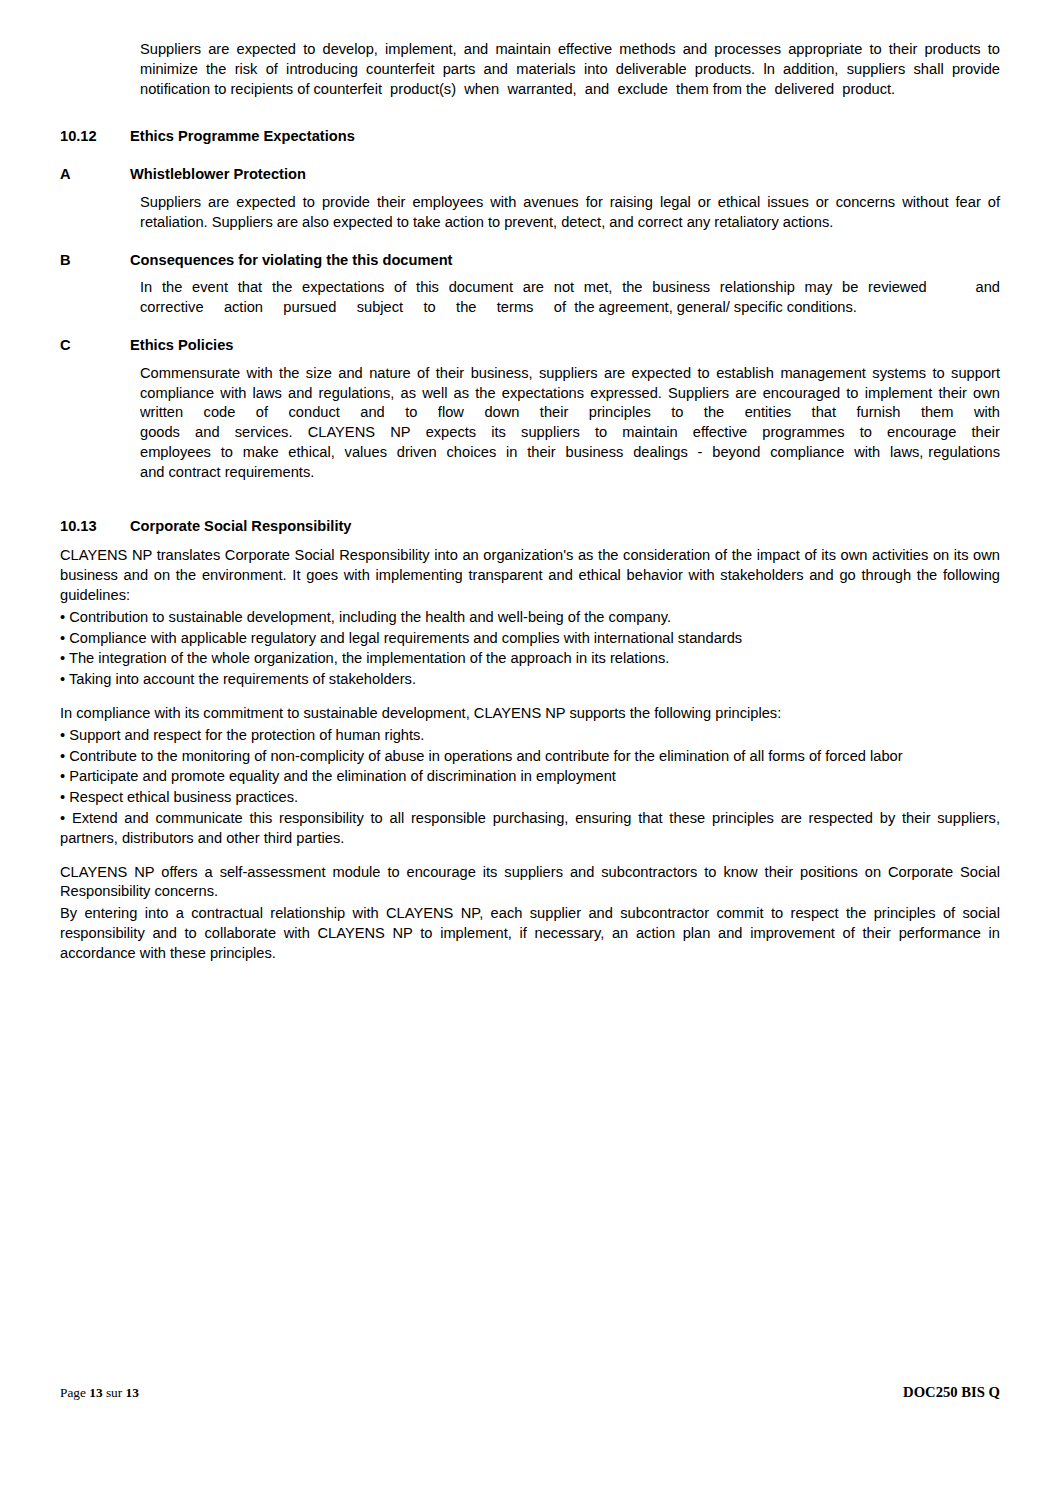Suppliers are expected to develop, implement, and maintain effective methods and processes appropriate to their products to minimize the risk of introducing counterfeit parts and materials into deliverable products. ln addition, suppliers shall provide notification to recipients of counterfeit product(s) when warranted, and exclude them from the delivered product.
10.12 Ethics Programme Expectations
AWhistleblower Protection
Suppliers are expected to provide their employees with avenues for raising legal or ethical issues or concerns without fear of retaliation. Suppliers are also expected to take action to prevent, detect, and correct any retaliatory actions.
BConsequences for violating the this document
In the event that the expectations of this document are not met, the business relationship may be reviewed and corrective action pursued subject to the terms of the agreement, general/ specific conditions.
CEthics Policies
Commensurate with the size and nature of their business, suppliers are expected to establish management systems to support compliance with laws and regulations, as well as the expectations expressed. Suppliers are encouraged to implement their own written code of conduct and to flow down their principles to the entities that furnish them with goods and services. CLAYENS NP expects its suppliers to maintain effective programmes to encourage their employees to make ethical, values driven choices in their business dealings - beyond compliance with laws, regulations and contract requirements.
10.13 Corporate Social Responsibility
CLAYENS NP translates Corporate Social Responsibility into an organization's as the consideration of the impact of its own activities on its own business and on the environment. It goes with implementing transparent and ethical behavior with stakeholders and go through the following guidelines:
• Contribution to sustainable development, including the health and well-being of the company.
• Compliance with applicable regulatory and legal requirements and complies with international standards
• The integration of the whole organization, the implementation of the approach in its relations.
• Taking into account the requirements of stakeholders.
In compliance with its commitment to sustainable development, CLAYENS NP supports the following principles:
• Support and respect for the protection of human rights.
• Contribute to the monitoring of non-complicity of abuse in operations and contribute for the elimination of all forms of forced labor
• Participate and promote equality and the elimination of discrimination in employment
• Respect ethical business practices.
• Extend and communicate this responsibility to all responsible purchasing, ensuring that these principles are respected by their suppliers, partners, distributors and other third parties.
CLAYENS NP offers a self-assessment module to encourage its suppliers and subcontractors to know their positions on Corporate Social Responsibility concerns.
By entering into a contractual relationship with CLAYENS NP, each supplier and subcontractor commit to respect the principles of social responsibility and to collaborate with CLAYENS NP to implement, if necessary, an action plan and improvement of their performance in accordance with these principles.
Page 13 sur 13 DOC250 BIS Q